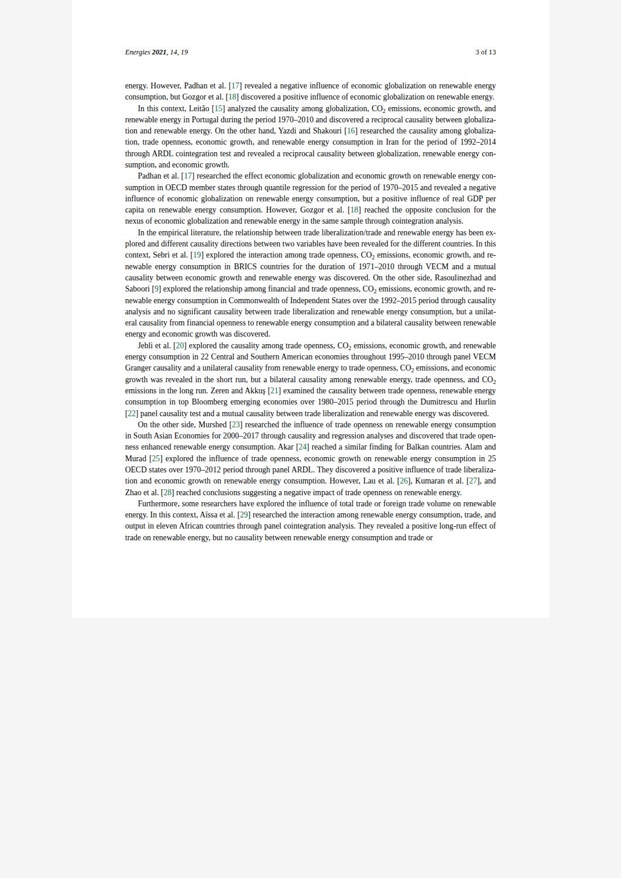Energies 2021, 14, 19
3 of 13
energy. However, Padhan et al. [17] revealed a negative influence of economic globalization on renewable energy consumption, but Gozgor et al. [18] discovered a positive influence of economic globalization on renewable energy.
In this context, Leitão [15] analyzed the causality among globalization, CO2 emissions, economic growth, and renewable energy in Portugal during the period 1970–2010 and discovered a reciprocal causality between globalization and renewable energy. On the other hand, Yazdi and Shakouri [16] researched the causality among globalization, trade openness, economic growth, and renewable energy consumption in Iran for the period of 1992–2014 through ARDL cointegration test and revealed a reciprocal causality between globalization, renewable energy consumption, and economic growth.
Padhan et al. [17] researched the effect economic globalization and economic growth on renewable energy consumption in OECD member states through quantile regression for the period of 1970–2015 and revealed a negative influence of economic globalization on renewable energy consumption, but a positive influence of real GDP per capita on renewable energy consumption. However, Gozgor et al. [18] reached the opposite conclusion for the nexus of economic globalization and renewable energy in the same sample through cointegration analysis.
In the empirical literature, the relationship between trade liberalization/trade and renewable energy has been explored and different causality directions between two variables have been revealed for the different countries. In this context, Sebri et al. [19] explored the interaction among trade openness, CO2 emissions, economic growth, and renewable energy consumption in BRICS countries for the duration of 1971–2010 through VECM and a mutual causality between economic growth and renewable energy was discovered. On the other side, Rasoulinezhad and Saboori [9] explored the relationship among financial and trade openness, CO2 emissions, economic growth, and renewable energy consumption in Commonwealth of Independent States over the 1992–2015 period through causality analysis and no significant causality between trade liberalization and renewable energy consumption, but a unilateral causality from financial openness to renewable energy consumption and a bilateral causality between renewable energy and economic growth was discovered.
Jebli et al. [20] explored the causality among trade openness, CO2 emissions, economic growth, and renewable energy consumption in 22 Central and Southern American economies throughout 1995–2010 through panel VECM Granger causality and a unilateral causality from renewable energy to trade openness, CO2 emissions, and economic growth was revealed in the short run, but a bilateral causality among renewable energy, trade openness, and CO2 emissions in the long run. Zeren and Akkuş [21] examined the causality between trade openness, renewable energy consumption in top Bloomberg emerging economies over 1980–2015 period through the Dumitrescu and Hurlin [22] panel causality test and a mutual causality between trade liberalization and renewable energy was discovered.
On the other side, Murshed [23] researched the influence of trade openness on renewable energy consumption in South Asian Economies for 2000–2017 through causality and regression analyses and discovered that trade openness enhanced renewable energy consumption. Akar [24] reached a similar finding for Balkan countries. Alam and Murad [25] explored the influence of trade openness, economic growth on renewable energy consumption in 25 OECD states over 1970–2012 period through panel ARDL. They discovered a positive influence of trade liberalization and economic growth on renewable energy consumption. However, Lau et al. [26], Kumaran et al. [27], and Zhao et al. [28] reached conclusions suggesting a negative impact of trade openness on renewable energy.
Furthermore, some researchers have explored the influence of total trade or foreign trade volume on renewable energy. In this context, Aïssa et al. [29] researched the interaction among renewable energy consumption, trade, and output in eleven African countries through panel cointegration analysis. They revealed a positive long-run effect of trade on renewable energy, but no causality between renewable energy consumption and trade or